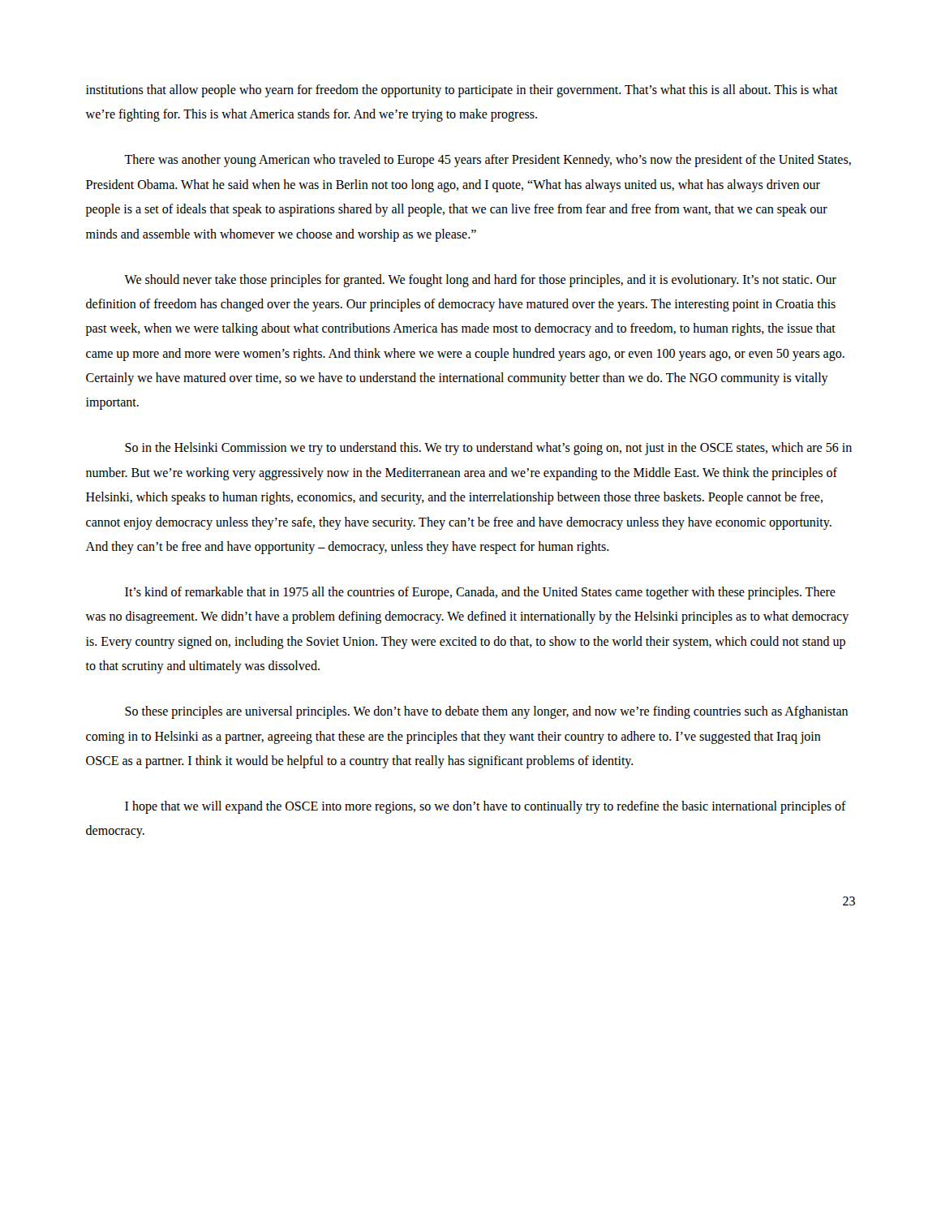institutions that allow people who yearn for freedom the opportunity to participate in their government. That’s what this is all about. This is what we’re fighting for. This is what America stands for. And we’re trying to make progress.
There was another young American who traveled to Europe 45 years after President Kennedy, who’s now the president of the United States, President Obama. What he said when he was in Berlin not too long ago, and I quote, “What has always united us, what has always driven our people is a set of ideals that speak to aspirations shared by all people, that we can live free from fear and free from want, that we can speak our minds and assemble with whomever we choose and worship as we please.”
We should never take those principles for granted. We fought long and hard for those principles, and it is evolutionary. It’s not static. Our definition of freedom has changed over the years. Our principles of democracy have matured over the years. The interesting point in Croatia this past week, when we were talking about what contributions America has made most to democracy and to freedom, to human rights, the issue that came up more and more were women’s rights. And think where we were a couple hundred years ago, or even 100 years ago, or even 50 years ago. Certainly we have matured over time, so we have to understand the international community better than we do. The NGO community is vitally important.
So in the Helsinki Commission we try to understand this. We try to understand what’s going on, not just in the OSCE states, which are 56 in number. But we’re working very aggressively now in the Mediterranean area and we’re expanding to the Middle East. We think the principles of Helsinki, which speaks to human rights, economics, and security, and the interrelationship between those three baskets. People cannot be free, cannot enjoy democracy unless they’re safe, they have security. They can’t be free and have democracy unless they have economic opportunity. And they can’t be free and have opportunity – democracy, unless they have respect for human rights.
It’s kind of remarkable that in 1975 all the countries of Europe, Canada, and the United States came together with these principles. There was no disagreement. We didn’t have a problem defining democracy. We defined it internationally by the Helsinki principles as to what democracy is. Every country signed on, including the Soviet Union. They were excited to do that, to show to the world their system, which could not stand up to that scrutiny and ultimately was dissolved.
So these principles are universal principles. We don’t have to debate them any longer, and now we’re finding countries such as Afghanistan coming in to Helsinki as a partner, agreeing that these are the principles that they want their country to adhere to. I’ve suggested that Iraq join OSCE as a partner. I think it would be helpful to a country that really has significant problems of identity.
I hope that we will expand the OSCE into more regions, so we don’t have to continually try to redefine the basic international principles of democracy.
23